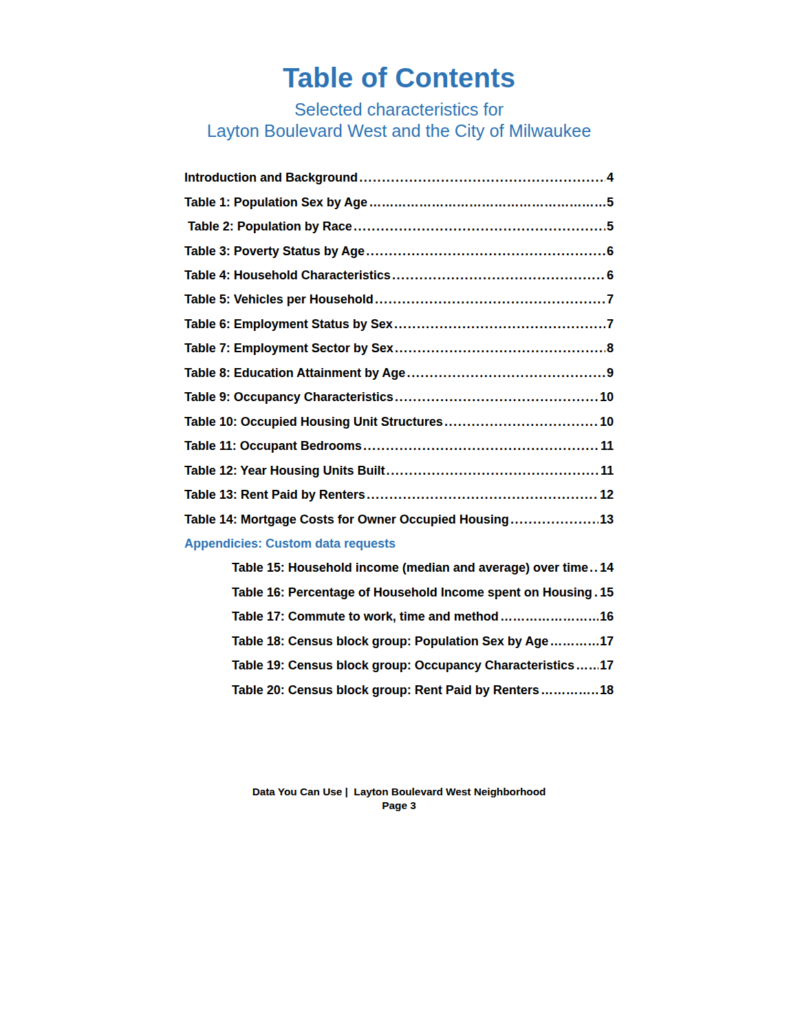Table of Contents
Selected characteristics for
Layton Boulevard West and the City of Milwaukee
Introduction and Background ..................................................................................................................... 4
Table 1: Population Sex by Age ………………………………………………………………………………………………………………………………… 5
Table 2: Population by Race ..................................................................................................................... 5
Table 3: Poverty Status by Age ..................................................................................................................... 6
Table 4: Household Characteristics ..................................................................................................................... 6
Table 5: Vehicles per Household ..................................................................................................................... 7
Table 6: Employment Status by Sex ..................................................................................................................... 7
Table 7: Employment Sector by Sex ..................................................................................................................... 8
Table 8: Education Attainment by Age ..................................................................................................................... 9
Table 9: Occupancy Characteristics ..................................................................................................................... 10
Table 10: Occupied Housing Unit Structures ..................................................................................................................... 10
Table 11: Occupant Bedrooms ..................................................................................................................... 11
Table 12: Year Housing Units Built ..................................................................................................................... 11
Table 13: Rent Paid by Renters ..................................................................................................................... 12
Table 14: Mortgage Costs for Owner Occupied Housing ..................................................................................................................... 13
Appendicies: Custom data requests
Table 15: Household income (median and average) over time ..................................................................................................................... 14
Table 16: Percentage of Household Income spent on Housing ………………………………………………………………………………… 15
Table 17: Commute to work, time and method ………………………………………………………………………………………………… 16
Table 18: Census block group: Population Sex by Age ………………………………………………………………………………………… 17
Table 19: Census block group: Occupancy Characteristics ……………………………………………………………………………… 17
Table 20: Census block group: Rent Paid by Renters …………………………………………………………………………………………… 18
Data You Can Use | Layton Boulevard West Neighborhood
Page 3